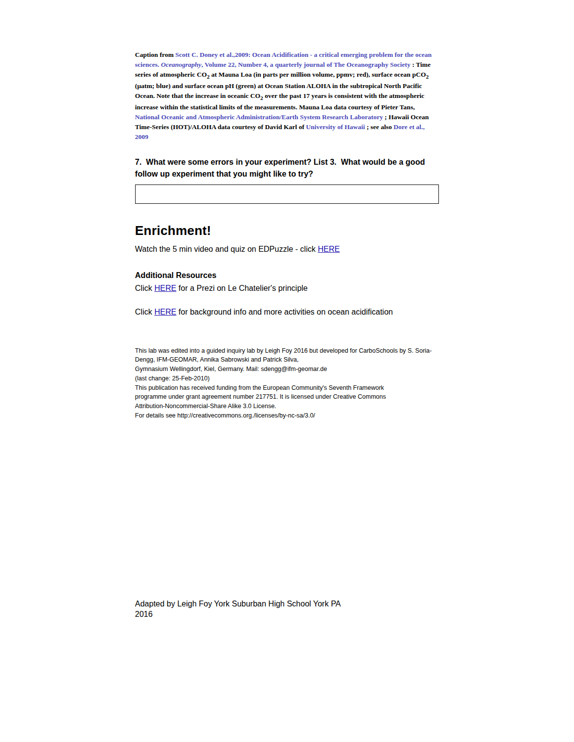Caption from Scott C. Doney et al.,2009: Ocean Acidification - a critical emerging problem for the ocean sciences. Oceanography, Volume 22, Number 4, a quarterly journal of The Oceanography Society : Time series of atmospheric CO2 at Mauna Loa (in parts per million volume, ppmv; red), surface ocean pCO2 (µatm; blue) and surface ocean pH (green) at Ocean Station ALOHA in the subtropical North Pacific Ocean. Note that the increase in oceanic CO2 over the past 17 years is consistent with the atmospheric increase within the statistical limits of the measurements. Mauna Loa data courtesy of Pieter Tans, National Oceanic and Atmospheric Administration/Earth System Research Laboratory ; Hawaii Ocean Time-Series (HOT)/ALOHA data courtesy of David Karl of University of Hawaii ; see also Dore et al., 2009
7. What were some errors in your experiment? List 3. What would be a good follow up experiment that you might like to try?
Enrichment!
Watch the 5 min video and quiz on EDPuzzle - click HERE
Additional Resources
Click HERE for a Prezi on Le Chatelier's principle
Click HERE for background info and more activities on ocean acidification
This lab was edited into a guided inquiry lab by Leigh Foy 2016 but developed for CarboSchools by S. Soria-Dengg, IFM-GEOMAR, Annika Sabrowski and Patrick Silva,
Gymnasium Wellingdorf, Kiel, Germany. Mail: sdengg@ifm-geomar.de
(last change: 25-Feb-2010)
This publication has received funding from the European Community's Seventh Framework
programme under grant agreement number 217751. It is licensed under Creative Commons
Attribution-Noncommercial-Share Alike 3.0 License.
For details see http://creativecommons.org./licenses/by-nc-sa/3.0/
Adapted by Leigh Foy York Suburban High School York PA
2016